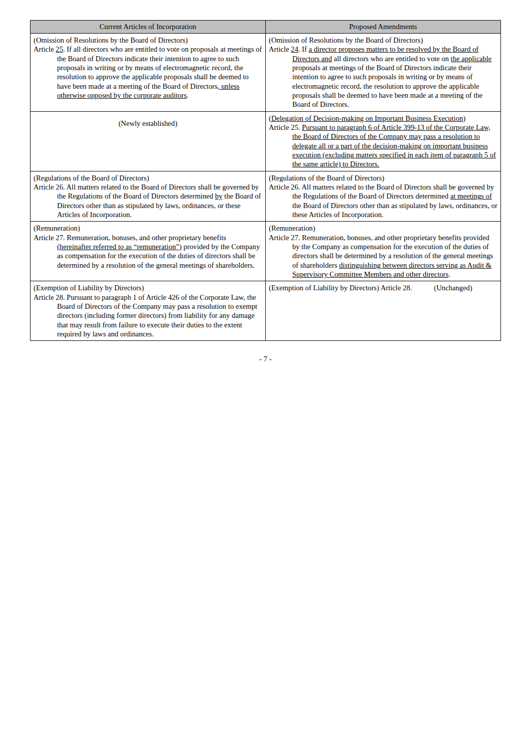| Current Articles of Incorporation | Proposed Amendments |
| --- | --- |
| (Omission of Resolutions by the Board of Directors) Article 25 . If all directors who are entitled to vote on proposals at meetings of the Board of Directors indicate their intention to agree to such proposals in writing or by means of electromagnetic record, the resolution to approve the applicable proposals shall be deemed to have been made at a meeting of the Board of Directors , unless otherwise opposed by the corporate auditors . | (Omission of Resolutions by the Board of Directors) Article 24 . If a director proposes matters to be resolved by the Board of Directors and all directors who are entitled to vote on the applicable proposals at meetings of the Board of Directors indicate their intention to agree to such proposals in writing or by means of electromagnetic record, the resolution to approve the applicable proposals shall be deemed to have been made at a meeting of the Board of Directors. |
| (Newly established) | (Delegation of Decision-making on Important Business Execution) Article 25. Pursuant to paragraph 6 of Article 399-13 of the Corporate Law, the Board of Directors of the Company may pass a resolution to delegate all or a part of the decision-making on important business execution (excluding matters specified in each item of paragraph 5 of the same article) to Directors. |
| (Regulations of the Board of Directors) Article 26. All matters related to the Board of Directors shall be governed by the Regulations of the Board of Directors determined by the Board of Directors other than as stipulated by laws, ordinances, or these Articles of Incorporation. | (Regulations of the Board of Directors) Article 26. All matters related to the Board of Directors shall be governed by the Regulations of the Board of Directors determined at meetings of the Board of Directors other than as stipulated by laws, ordinances, or these Articles of Incorporation. |
| (Remuneration) Article 27. Remuneration, bonuses, and other proprietary benefits (hereinafter referred to as “remuneration”) provided by the Company as compensation for the execution of the duties of directors shall be determined by a resolution of the general meetings of shareholders. | (Remuneration) Article 27. Remuneration, bonuses, and other proprietary benefits provided by the Company as compensation for the execution of the duties of directors shall be determined by a resolution of the general meetings of shareholders distinguishing between directors serving as Audit & Supervisory Committee Members and other directors . |
| (Exemption of Liability by Directors) Article 28. Pursuant to paragraph 1 of Article 426 of the Corporate Law, the Board of Directors of the Company may pass a resolution to exempt directors (including former directors) from liability for any damage that may result from failure to execute their duties to the extent required by laws and ordinances. | (Exemption of Liability by Directors) Article 28. (Unchanged) |
- 7 -